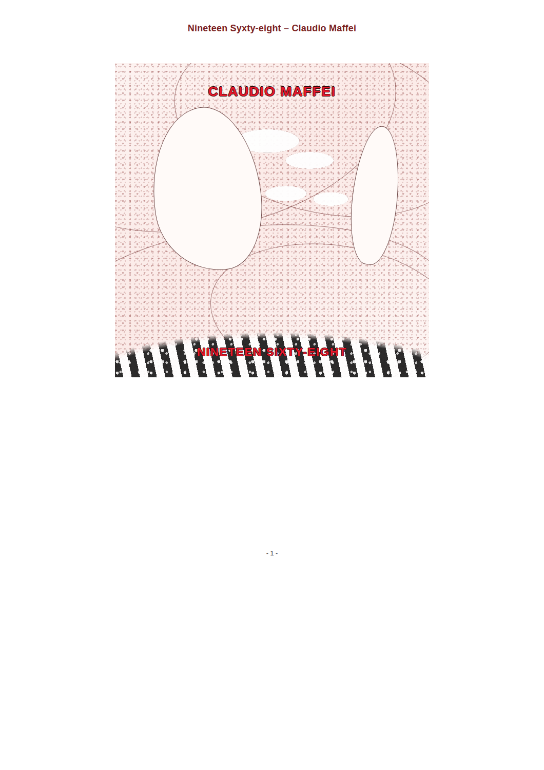Nineteen Syxty-eight – Claudio Maffei
CLAUDIO MAFFEI
NINETEEN SIXTY-EIGHT
- 1 -